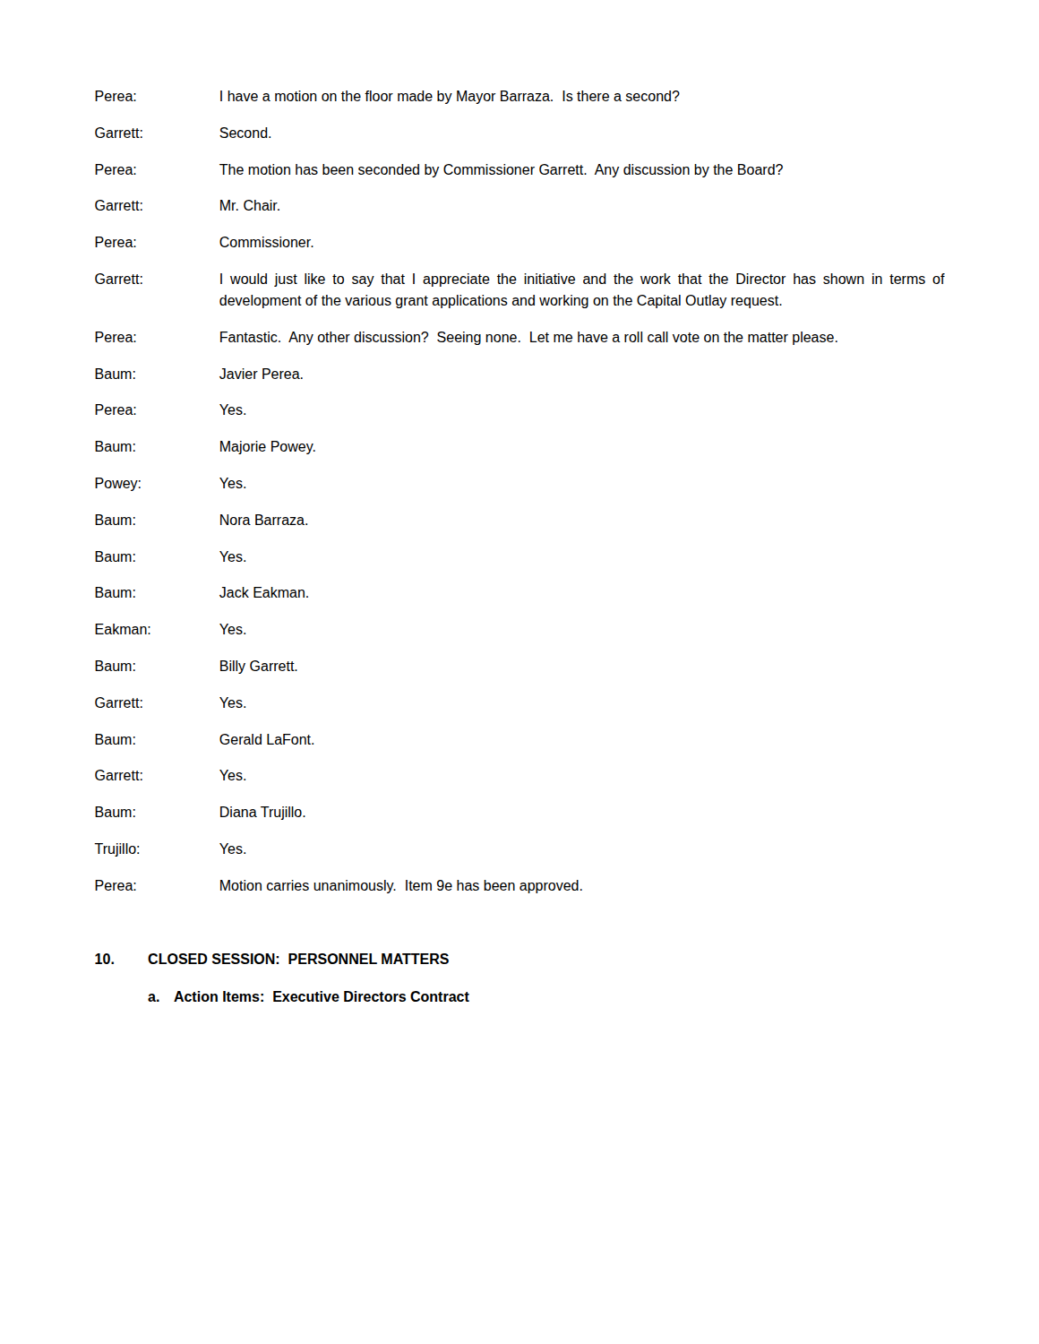| Perea: | I have a motion on the floor made by Mayor Barraza. Is there a second? |
| Garrett: | Second. |
| Perea: | The motion has been seconded by Commissioner Garrett. Any discussion by the Board? |
| Garrett: | Mr. Chair. |
| Perea: | Commissioner. |
| Garrett: | I would just like to say that I appreciate the initiative and the work that the Director has shown in terms of development of the various grant applications and working on the Capital Outlay request. |
| Perea: | Fantastic. Any other discussion? Seeing none. Let me have a roll call vote on the matter please. |
| Baum: | Javier Perea. |
| Perea: | Yes. |
| Baum: | Majorie Powey. |
| Powey: | Yes. |
| Baum: | Nora Barraza. |
| Baum: | Yes. |
| Baum: | Jack Eakman. |
| Eakman: | Yes. |
| Baum: | Billy Garrett. |
| Garrett: | Yes. |
| Baum: | Gerald LaFont. |
| Garrett: | Yes. |
| Baum: | Diana Trujillo. |
| Trujillo: | Yes. |
| Perea: | Motion carries unanimously. Item 9e has been approved. |
10. CLOSED SESSION: PERSONNEL MATTERS
a. Action Items: Executive Directors Contract